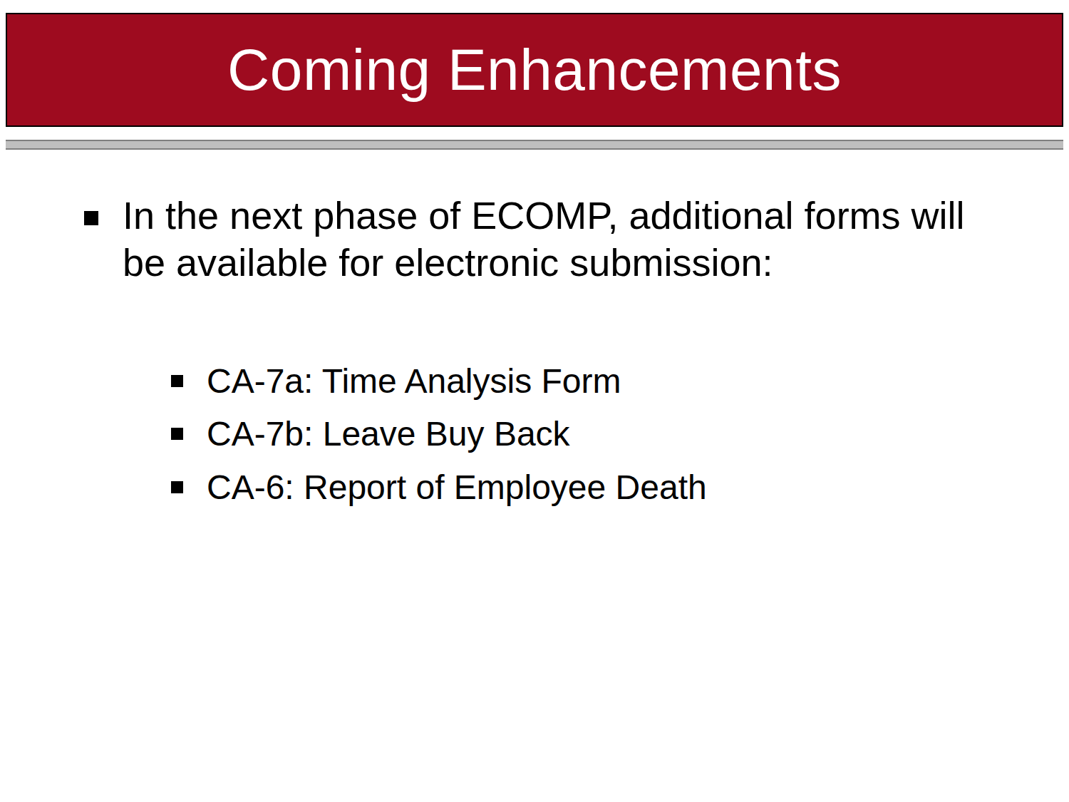Coming Enhancements
In the next phase of ECOMP, additional forms will be available for electronic submission:
CA-7a: Time Analysis Form
CA-7b: Leave Buy Back
CA-6: Report of Employee Death